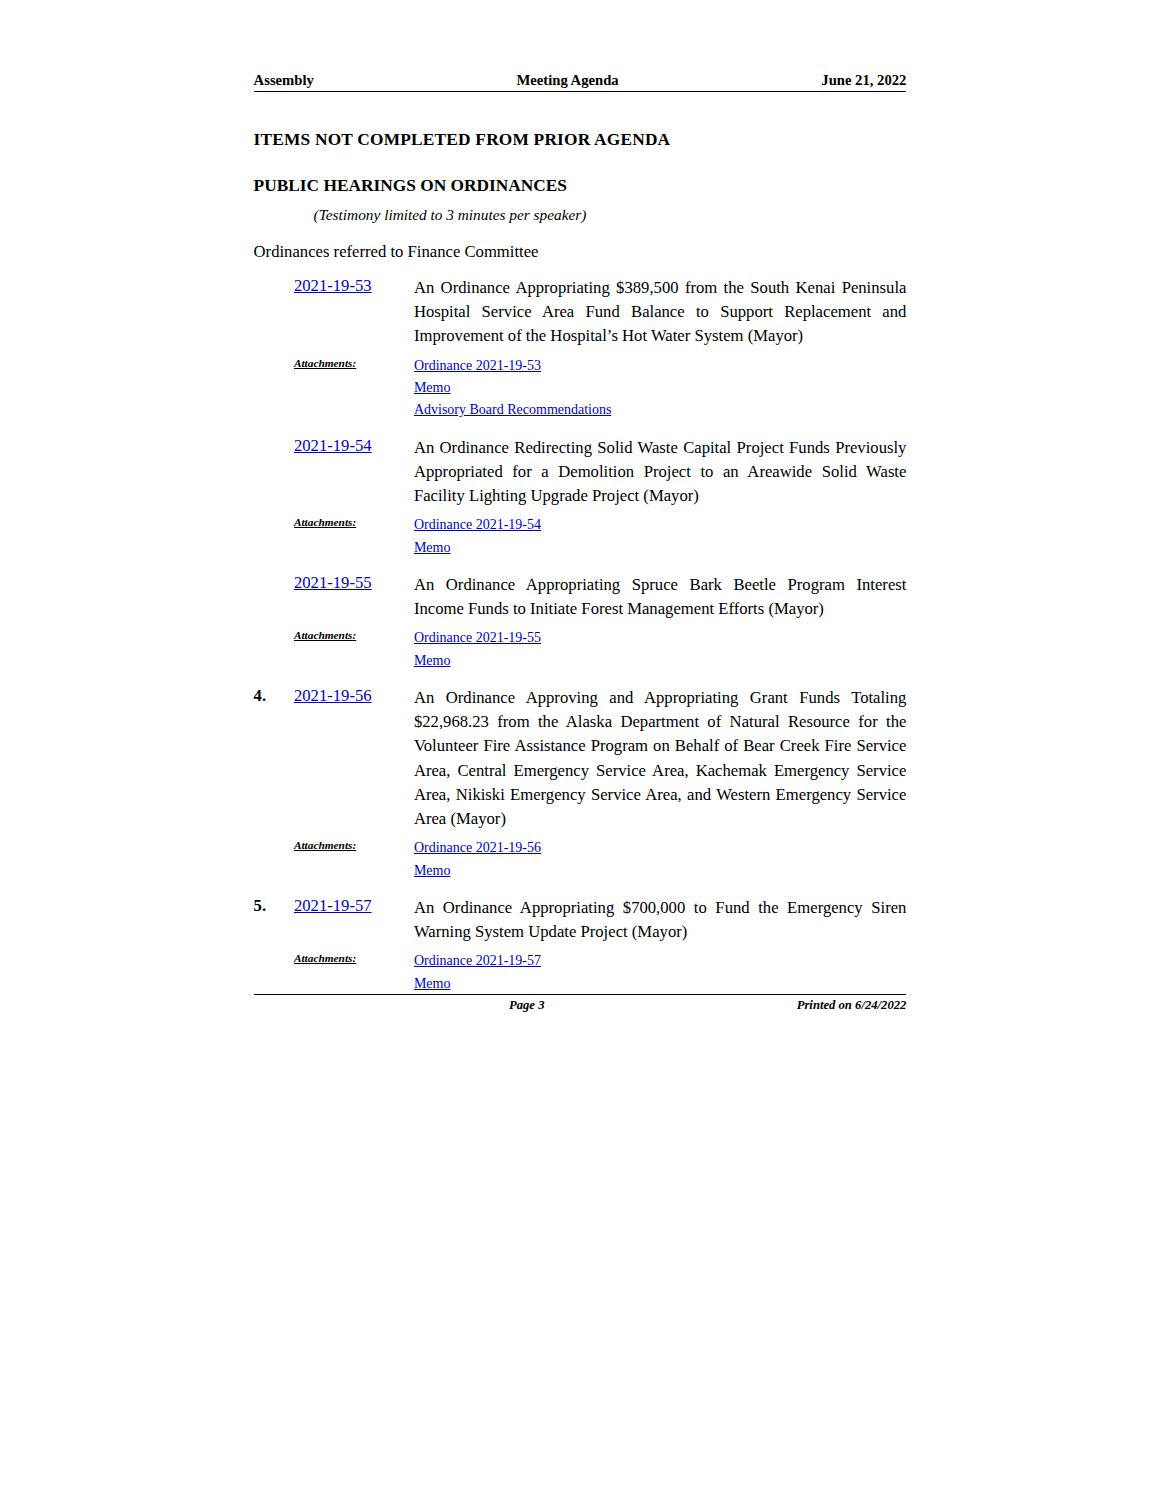Assembly
Meeting Agenda
June 21, 2022
ITEMS NOT COMPLETED FROM PRIOR AGENDA
PUBLIC HEARINGS ON ORDINANCES
(Testimony limited to 3 minutes per speaker)
Ordinances referred to Finance Committee
| | 2021-19-53 | An Ordinance Appropriating $389,500 from the South Kenai Peninsula Hospital Service Area Fund Balance to Support Replacement and Improvement of the Hospital’s Hot Water System (Mayor) |
| | Attachments: | Ordinance 2021-19-53 Memo Advisory Board Recommendations |
| | 2021-19-54 | An Ordinance Redirecting Solid Waste Capital Project Funds Previously Appropriated for a Demolition Project to an Areawide Solid Waste Facility Lighting Upgrade Project (Mayor) |
| | Attachments: | Ordinance 2021-19-54 Memo |
| | 2021-19-55 | An Ordinance Appropriating Spruce Bark Beetle Program Interest Income Funds to Initiate Forest Management Efforts (Mayor) |
| | Attachments: | Ordinance 2021-19-55 Memo |
| 4. | 2021-19-56 | An Ordinance Approving and Appropriating Grant Funds Totaling $22,968.23 from the Alaska Department of Natural Resource for the Volunteer Fire Assistance Program on Behalf of Bear Creek Fire Service Area, Central Emergency Service Area, Kachemak Emergency Service Area, Nikiski Emergency Service Area, and Western Emergency Service Area (Mayor) |
| | Attachments: | Ordinance 2021-19-56 Memo |
| 5. | 2021-19-57 | An Ordinance Appropriating $700,000 to Fund the Emergency Siren Warning System Update Project (Mayor) |
| | Attachments: | Ordinance 2021-19-57 Memo |
Page 3
Printed on 6/24/2022